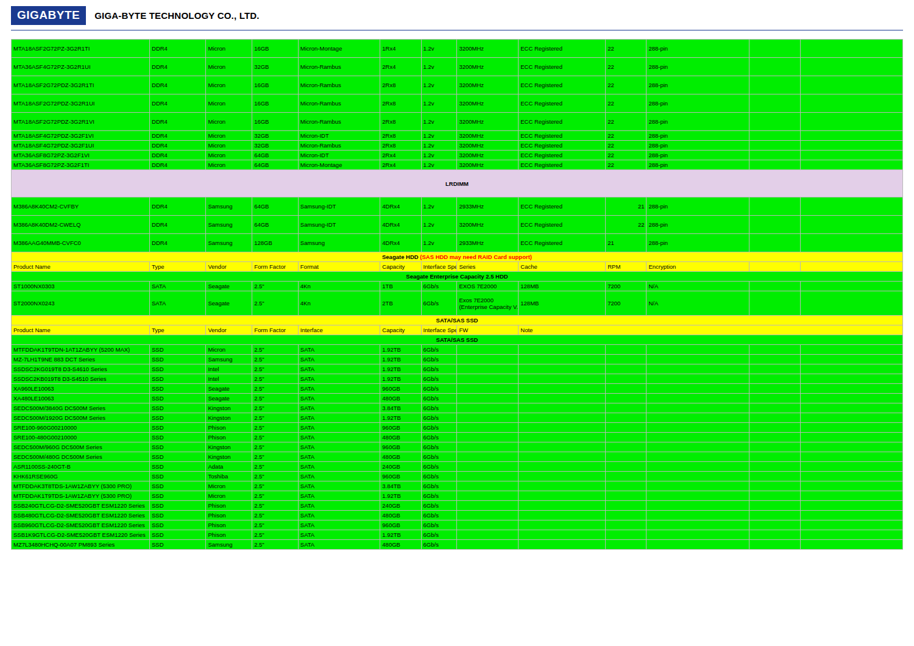GIGABYTE
GIGA-BYTE TECHNOLOGY CO., LTD.
| MTA18ASF2G72PZ-3G2R1TI | DDR4 | Micron | 16GB | Micron-Montage | 1Rx4 | 1.2v | 3200MHz | ECC Registered | 22 | 288-pin | | |
| MTA36ASF4G72PZ-3G2R1UI | DDR4 | Micron | 32GB | Micron-Rambus | 2Rx4 | 1.2v | 3200MHz | ECC Registered | 22 | 288-pin | | |
| MTA18ASF2G72PDZ-3G2R1TI | DDR4 | Micron | 16GB | Micron-Rambus | 2Rx8 | 1.2v | 3200MHz | ECC Registered | 22 | 288-pin | | |
| MTA18ASF2G72PDZ-3G2R1UI | DDR4 | Micron | 16GB | Micron-Rambus | 2Rx8 | 1.2v | 3200MHz | ECC Registered | 22 | 288-pin | | |
| MTA18ASF2G72PDZ-3G2R1VI | DDR4 | Micron | 16GB | Micron-Rambus | 2Rx8 | 1.2v | 3200MHz | ECC Registered | 22 | 288-pin | | |
| MTA18ASF4G72PDZ-3G2F1VI | DDR4 | Micron | 32GB | Micron-IDT | 2Rx8 | 1.2v | 3200MHz | ECC Registered | 22 | 288-pin | | |
| MTA18ASF4G72PDZ-3G2F1UI | DDR4 | Micron | 32GB | Micron-Rambus | 2Rx8 | 1.2v | 3200MHz | ECC Registered | 22 | 288-pin | | |
| MTA36ASF8G72PZ-3G2F1VI | DDR4 | Micron | 64GB | Micron-IDT | 2Rx4 | 1.2v | 3200MHz | ECC Registered | 22 | 288-pin | | |
| MTA36ASF8G72PZ-3G2F1TI | DDR4 | Micron | 64GB | Micron-Montage | 2Rx4 | 1.2v | 3200MHz | ECC Registered | 22 | 288-pin | | |
| LRDIMM |
| M386A8K40CM2-CVFBY | DDR4 | Samsung | 64GB | Samsung-IDT | 4DRx4 | 1.2v | 2933MHz | ECC Registered | 21 | 288-pin | | |
| M386A8K40DM2-CWELQ | DDR4 | Samsung | 64GB | Samsung-IDT | 4DRx4 | 1.2v | 3200MHz | ECC Registered | 22 | 288-pin | | |
| M386AAG40MMB-CVFC0 | DDR4 | Samsung | 128GB | Samsung | 4DRx4 | 1.2v | 2933MHz | ECC Registered | 21 | 288-pin | | |
| Seagate HDD (SAS HDD may need RAID Card support) |
| Product Name | Type | Vendor | Form Factor | Format | Capacity | Interface Speed | Series | Cache | RPM | Encryption | | |
| Seagate Enterprise Capacity 2.5 HDD |
| ST1000NX0303 | SATA | Seagate | 2.5" | 4Kn | 1TB | 6Gb/s | EXOS 7E2000 | 128MB | 7200 | N/A | | |
| ST2000NX0243 | SATA | Seagate | 2.5" | 4Kn | 2TB | 6Gb/s | Exos 7E2000 (Enterprise Capacity V.3) | 128MB | 7200 | N/A | | |
| SATA/SAS SSD |
| Product Name | Type | Vendor | Form Factor | Interface | Capacity | Interface Speed | FW | Note |
| SATA/SAS SSD |
| MTFDDAK1T9TDN-1AT1ZABYY (5200 MAX) | SSD | Micron | 2.5" | SATA | 1.92TB | 6Gb/s | | | | | | |
| MZ-7LH1T9NE 883 DCT Series | SSD | Samsung | 2.5" | SATA | 1.92TB | 6Gb/s | | | | | | |
| SSDSC2KG019T8 D3-S4610 Series | SSD | Intel | 2.5" | SATA | 1.92TB | 6Gb/s | | | | | | |
| SSDSC2KB019T8 D3-S4510 Series | SSD | Intel | 2.5" | SATA | 1.92TB | 6Gb/s | | | | | | |
| XA960LE10063 | SSD | Seagate | 2.5" | SATA | 960GB | 6Gb/s | | | | | | |
| XA480LE10063 | SSD | Seagate | 2.5" | SATA | 480GB | 6Gb/s | | | | | | |
| SEDC500M/3840G DC500M Series | SSD | Kingston | 2.5" | SATA | 3.84TB | 6Gb/s | | | | | | |
| SEDC500M/1920G DC500M Series | SSD | Kingston | 2.5" | SATA | 1.92TB | 6Gb/s | | | | | | |
| SRE100-960G00210000 | SSD | Phison | 2.5" | SATA | 960GB | 6Gb/s | | | | | | |
| SRE100-480G00210000 | SSD | Phison | 2.5" | SATA | 480GB | 6Gb/s | | | | | | |
| SEDC500M/960G DC500M Series | SSD | Kingston | 2.5" | SATA | 960GB | 6Gb/s | | | | | | |
| SEDC500M/480G DC500M Series | SSD | Kingston | 2.5" | SATA | 480GB | 6Gb/s | | | | | | |
| ASR1100SS-240GT-B | SSD | Adata | 2.5" | SATA | 240GB | 6Gb/s | | | | | | |
| KHK61RSE960G | SSD | Toshiba | 2.5" | SATA | 960GB | 6Gb/s | | | | | | |
| MTFDDAK3T8TDS-1AW1ZABYY (5300 PRO) | SSD | Micron | 2.5" | SATA | 3.84TB | 6Gb/s | | | | | | |
| MTFDDAK1T9TDS-1AW1ZABYY (5300 PRO) | SSD | Micron | 2.5" | SATA | 1.92TB | 6Gb/s | | | | | | |
| SSB240GTLCG-D2-SME520GBT ESM1220 Series | SSD | Phison | 2.5" | SATA | 240GB | 6Gb/s | | | | | | |
| SSB480GTLCG-D2-SME520GBT ESM1220 Series | SSD | Phison | 2.5" | SATA | 480GB | 6Gb/s | | | | | | |
| SSB960GTLCG-D2-SME520GBT ESM1220 Series | SSD | Phison | 2.5" | SATA | 960GB | 6Gb/s | | | | | | |
| SSB1K9GTLCG-D2-SME520GBT ESM1220 Series | SSD | Phison | 2.5" | SATA | 1.92TB | 6Gb/s | | | | | | |
| MZ7L3480HCHQ-00A07 PM893 Series | SSD | Samsung | 2.5" | SATA | 480GB | 6Gb/s | | | | | | |